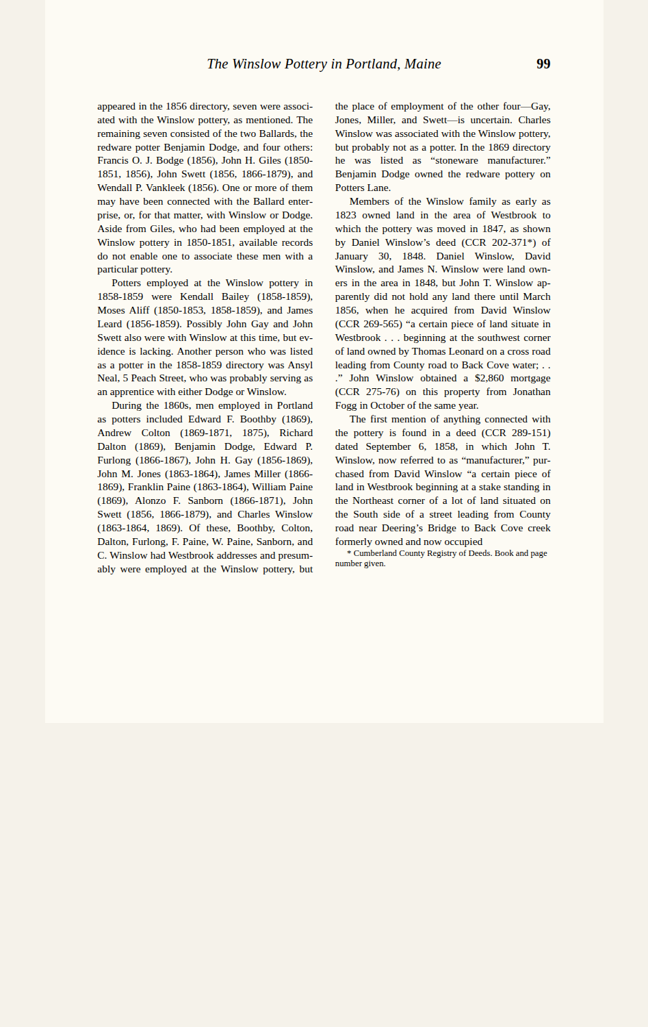The Winslow Pottery in Portland, Maine99
appeared in the 1856 directory, seven were associated with the Winslow pottery, as mentioned. The remaining seven consisted of the two Ballards, the redware potter Benjamin Dodge, and four others: Francis O. J. Bodge (1856), John H. Giles (1850-1851, 1856), John Swett (1856, 1866-1879), and Wendall P. Vankleek (1856). One or more of them may have been connected with the Ballard enterprise, or, for that matter, with Winslow or Dodge. Aside from Giles, who had been employed at the Winslow pottery in 1850-1851, available records do not enable one to associate these men with a particular pottery.
Potters employed at the Winslow pottery in 1858-1859 were Kendall Bailey (1858-1859), Moses Aliff (1850-1853, 1858-1859), and James Leard (1856-1859). Possibly John Gay and John Swett also were with Winslow at this time, but evidence is lacking. Another person who was listed as a potter in the 1858-1859 directory was Ansyl Neal, 5 Peach Street, who was probably serving as an apprentice with either Dodge or Winslow.
During the 1860s, men employed in Portland as potters included Edward F. Boothby (1869), Andrew Colton (1869-1871, 1875), Richard Dalton (1869), Benjamin Dodge, Edward P. Furlong (1866-1867), John H. Gay (1856-1869), John M. Jones (1863-1864), James Miller (1866-1869), Franklin Paine (1863-1864), William Paine (1869), Alonzo F. Sanborn (1866-1871), John Swett (1856, 1866-1879), and Charles Winslow (1863-1864, 1869). Of these, Boothby, Colton, Dalton, Furlong, F. Paine, W. Paine, Sanborn, and C. Winslow had Westbrook addresses and presumably were employed at the Winslow pottery, but the place of employment of the other four—Gay, Jones, Miller, and Swett—is uncertain. Charles Winslow was associated with the Winslow pottery, but probably not as a potter. In the 1869 directory he was listed as “stoneware manufacturer.” Benjamin Dodge owned the redware pottery on Potters Lane.
Members of the Winslow family as early as 1823 owned land in the area of Westbrook to which the pottery was moved in 1847, as shown by Daniel Winslow’s deed (CCR 202-371*) of January 30, 1848. Daniel Winslow, David Winslow, and James N. Winslow were land owners in the area in 1848, but John T. Winslow apparently did not hold any land there until March 1856, when he acquired from David Winslow (CCR 269-565) “a certain piece of land situate in Westbrook . . . beginning at the southwest corner of land owned by Thomas Leonard on a cross road leading from County road to Back Cove water; . . .” John Winslow obtained a $2,860 mortgage (CCR 275-76) on this property from Jonathan Fogg in October of the same year.
The first mention of anything connected with the pottery is found in a deed (CCR 289-151) dated September 6, 1858, in which John T. Winslow, now referred to as “manufacturer,” purchased from David Winslow “a certain piece of land in Westbrook beginning at a stake standing in the Northeast corner of a lot of land situated on the South side of a street leading from County road near Deering’s Bridge to Back Cove creek formerly owned and now occupied
* Cumberland County Registry of Deeds. Book and page number given.